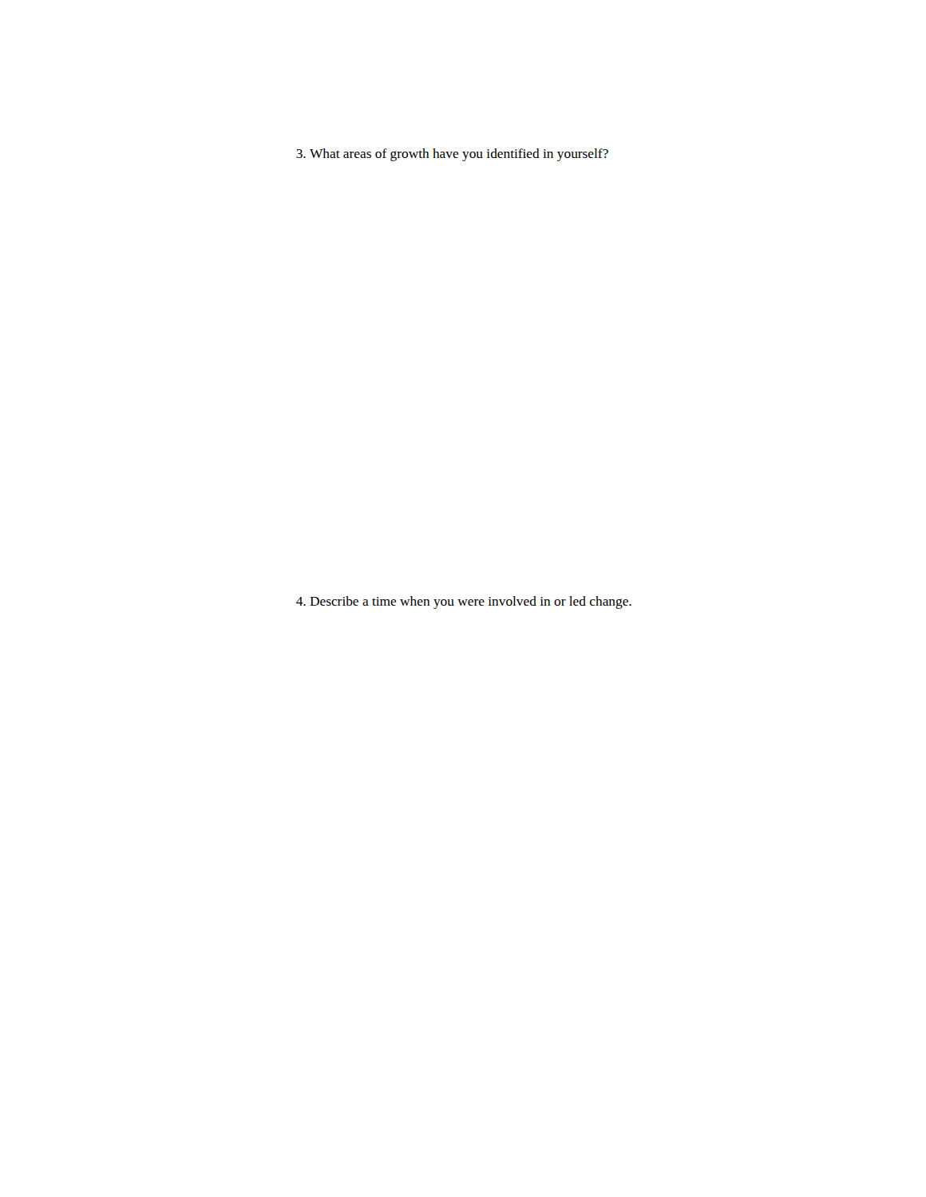What areas of growth have you identified in yourself?
Describe a time when you were involved in or led change.